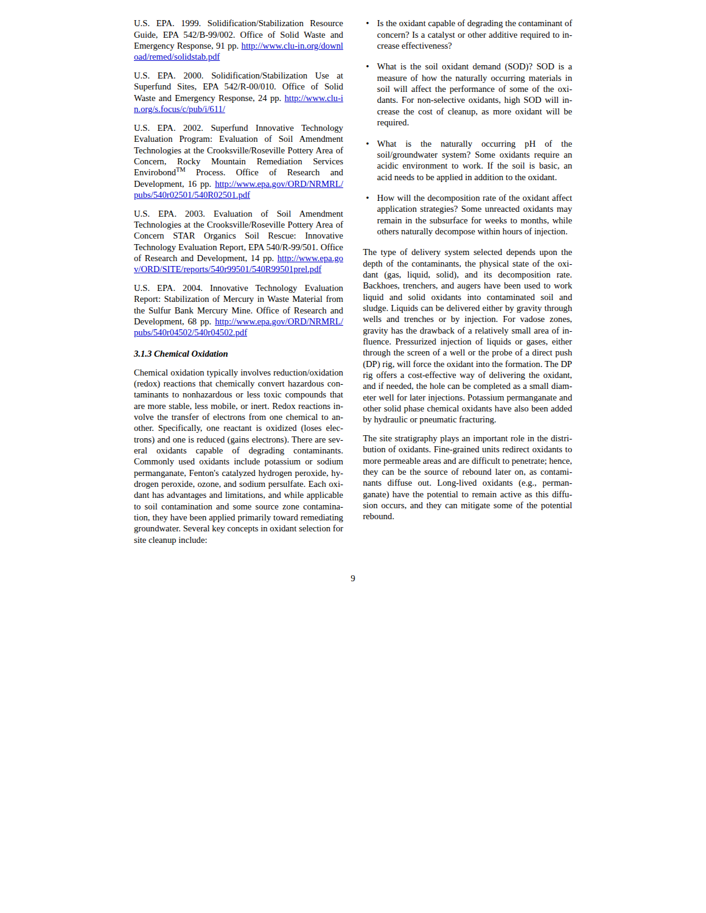U.S. EPA. 1999. Solidification/Stabilization Resource Guide, EPA 542/B-99/002. Office of Solid Waste and Emergency Response, 91 pp. http://www.clu-in.org/download/remed/solidstab.pdf
U.S. EPA. 2000. Solidification/Stabilization Use at Superfund Sites, EPA 542/R-00/010. Office of Solid Waste and Emergency Response, 24 pp. http://www.clu-in.org/s.focus/c/pub/i/611/
U.S. EPA. 2002. Superfund Innovative Technology Evaluation Program: Evaluation of Soil Amendment Technologies at the Crooksville/Roseville Pottery Area of Concern, Rocky Mountain Remediation Services EnvirobondTM Process. Office of Research and Development, 16 pp. http://www.epa.gov/ORD/NRMRL/pubs/540r02501/540R02501.pdf
U.S. EPA. 2003. Evaluation of Soil Amendment Technologies at the Crooksville/Roseville Pottery Area of Concern STAR Organics Soil Rescue: Innovative Technology Evaluation Report, EPA 540/R-99/501. Office of Research and Development, 14 pp. http://www.epa.gov/ORD/SITE/reports/540r99501/540R99501prel.pdf
U.S. EPA. 2004. Innovative Technology Evaluation Report: Stabilization of Mercury in Waste Material from the Sulfur Bank Mercury Mine. Office of Research and Development, 68 pp. http://www.epa.gov/ORD/NRMRL/pubs/540r04502/540r04502.pdf
3.1.3 Chemical Oxidation
Chemical oxidation typically involves reduction/oxidation (redox) reactions that chemically convert hazardous contaminants to nonhazardous or less toxic compounds that are more stable, less mobile, or inert. Redox reactions involve the transfer of electrons from one chemical to another. Specifically, one reactant is oxidized (loses electrons) and one is reduced (gains electrons). There are several oxidants capable of degrading contaminants. Commonly used oxidants include potassium or sodium permanganate, Fenton's catalyzed hydrogen peroxide, hydrogen peroxide, ozone, and sodium persulfate. Each oxidant has advantages and limitations, and while applicable to soil contamination and some source zone contamination, they have been applied primarily toward remediating groundwater. Several key concepts in oxidant selection for site cleanup include:
Is the oxidant capable of degrading the contaminant of concern? Is a catalyst or other additive required to increase effectiveness?
What is the soil oxidant demand (SOD)? SOD is a measure of how the naturally occurring materials in soil will affect the performance of some of the oxidants. For non-selective oxidants, high SOD will increase the cost of cleanup, as more oxidant will be required.
What is the naturally occurring pH of the soil/groundwater system? Some oxidants require an acidic environment to work. If the soil is basic, an acid needs to be applied in addition to the oxidant.
How will the decomposition rate of the oxidant affect application strategies? Some unreacted oxidants may remain in the subsurface for weeks to months, while others naturally decompose within hours of injection.
The type of delivery system selected depends upon the depth of the contaminants, the physical state of the oxidant (gas, liquid, solid), and its decomposition rate. Backhoes, trenchers, and augers have been used to work liquid and solid oxidants into contaminated soil and sludge. Liquids can be delivered either by gravity through wells and trenches or by injection. For vadose zones, gravity has the drawback of a relatively small area of influence. Pressurized injection of liquids or gases, either through the screen of a well or the probe of a direct push (DP) rig, will force the oxidant into the formation. The DP rig offers a cost-effective way of delivering the oxidant, and if needed, the hole can be completed as a small diameter well for later injections. Potassium permanganate and other solid phase chemical oxidants have also been added by hydraulic or pneumatic fracturing.
The site stratigraphy plays an important role in the distribution of oxidants. Fine-grained units redirect oxidants to more permeable areas and are difficult to penetrate; hence, they can be the source of rebound later on, as contaminants diffuse out. Long-lived oxidants (e.g., permanganate) have the potential to remain active as this diffusion occurs, and they can mitigate some of the potential rebound.
9